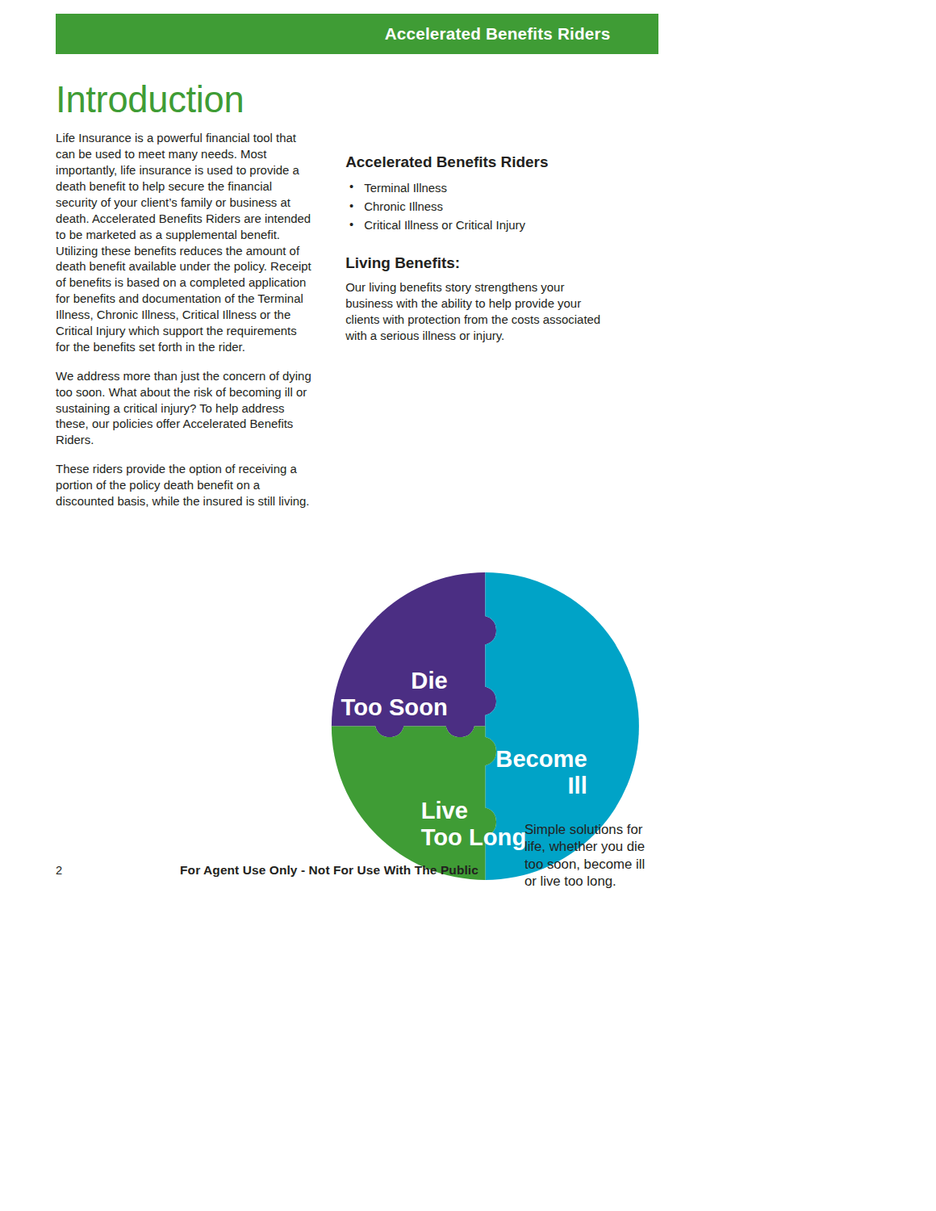Accelerated Benefits Riders
Introduction
Life Insurance is a powerful financial tool that can be used to meet many needs. Most importantly, life insurance is used to provide a death benefit to help secure the financial security of your client’s family or business at death. Accelerated Benefits Riders are intended to be marketed as a supplemental benefit. Utilizing these benefits reduces the amount of death benefit available under the policy. Receipt of benefits is based on a completed application for benefits and documentation of the Terminal Illness, Chronic Illness, Critical Illness or the Critical Injury which support the requirements for the benefits set forth in the rider.
We address more than just the concern of dying too soon. What about the risk of becoming ill or sustaining a critical injury? To help address these, our policies offer Accelerated Benefits Riders.
These riders provide the option of receiving a portion of the policy death benefit on a discounted basis, while the insured is still living.
Accelerated Benefits Riders
Terminal Illness
Chronic Illness
Critical Illness or Critical Injury
Living Benefits:
Our living benefits story strengthens your business with the ability to help provide your clients with protection from the costs associated with a serious illness or injury.
Die Too Soon Become Ill Live Too Long
Simple solutions for life, whether you die too soon, become ill or live too long.
2
For Agent Use Only - Not For Use With The Public